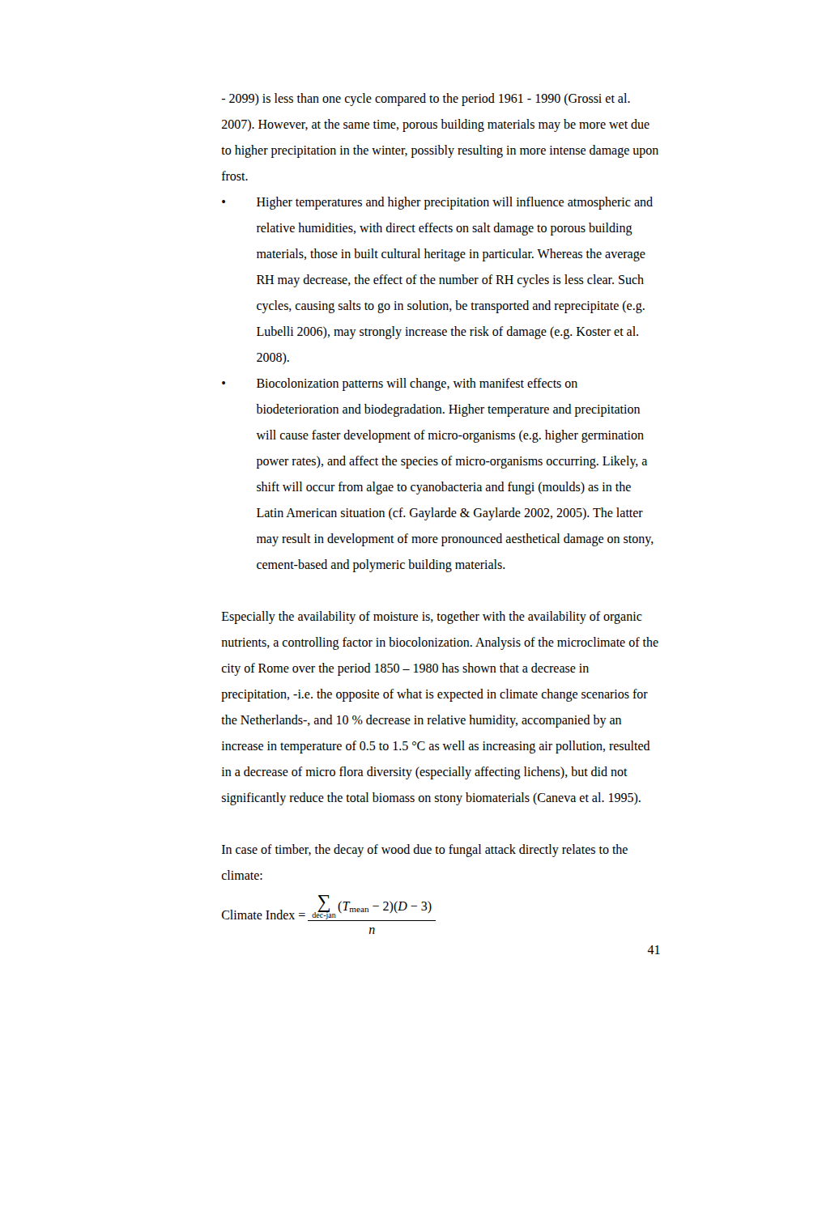- 2099) is less than one cycle compared to the period 1961 - 1990 (Grossi et al. 2007). However, at the same time, porous building materials may be more wet due to higher precipitation in the winter, possibly resulting in more intense damage upon frost.
Higher temperatures and higher precipitation will influence atmospheric and relative humidities, with direct effects on salt damage to porous building materials, those in built cultural heritage in particular. Whereas the average RH may decrease, the effect of the number of RH cycles is less clear. Such cycles, causing salts to go in solution, be transported and reprecipitate (e.g. Lubelli 2006), may strongly increase the risk of damage (e.g. Koster et al. 2008).
Biocolonization patterns will change, with manifest effects on biodeterioration and biodegradation. Higher temperature and precipitation will cause faster development of micro-organisms (e.g. higher germination power rates), and affect the species of micro-organisms occurring. Likely, a shift will occur from algae to cyanobacteria and fungi (moulds) as in the Latin American situation (cf. Gaylarde & Gaylarde 2002, 2005). The latter may result in development of more pronounced aesthetical damage on stony, cement-based and polymeric building materials.
Especially the availability of moisture is, together with the availability of organic nutrients, a controlling factor in biocolonization. Analysis of the microclimate of the city of Rome over the period 1850 – 1980 has shown that a decrease in precipitation, -i.e. the opposite of what is expected in climate change scenarios for the Netherlands-, and 10 % decrease in relative humidity, accompanied by an increase in temperature of 0.5 to 1.5 °C as well as increasing air pollution, resulted in a decrease of micro flora diversity (especially affecting lichens), but did not significantly reduce the total biomass on stony biomaterials (Caneva et al. 1995).
In case of timber, the decay of wood due to fungal attack directly relates to the climate:
Climate Index = ∑ dec-jan (Tmean − 2)(D − 3) n
41